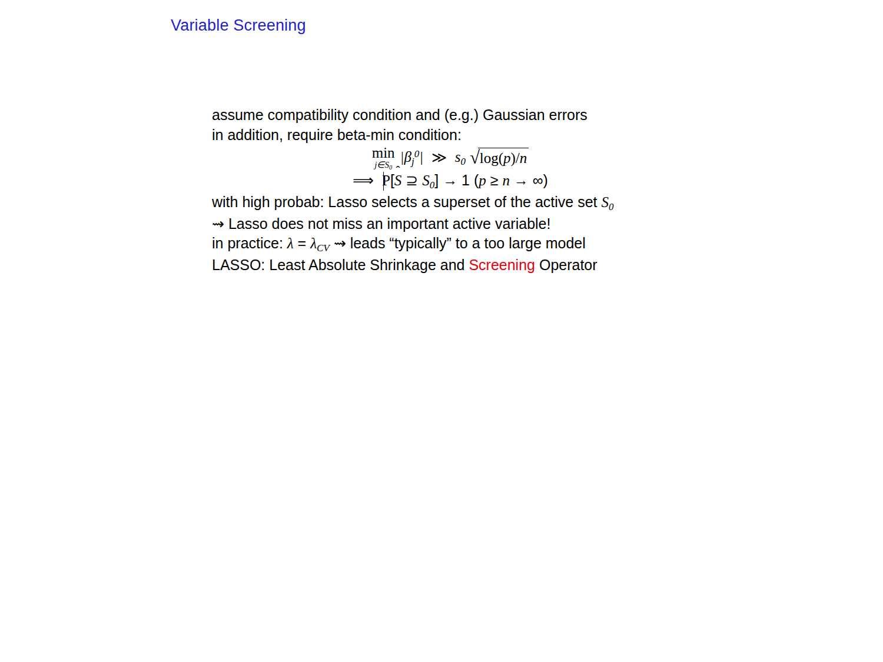Variable Screening
assume compatibility condition and (e.g.) Gaussian errors
in addition, require beta-min condition:
min j∈S0 |βj0| ≫ s0 log(p)/n
⟹ [̂S ⊇ S0] → 1 (p ≥ n → ∞)
with high probab: Lasso selects a superset of the active set S0
⇝ Lasso does not miss an important active variable!
in practice: λ = λCV ⇝ leads “typically” to a too large model
LASSO: Least Absolute Shrinkage and Screening Operator